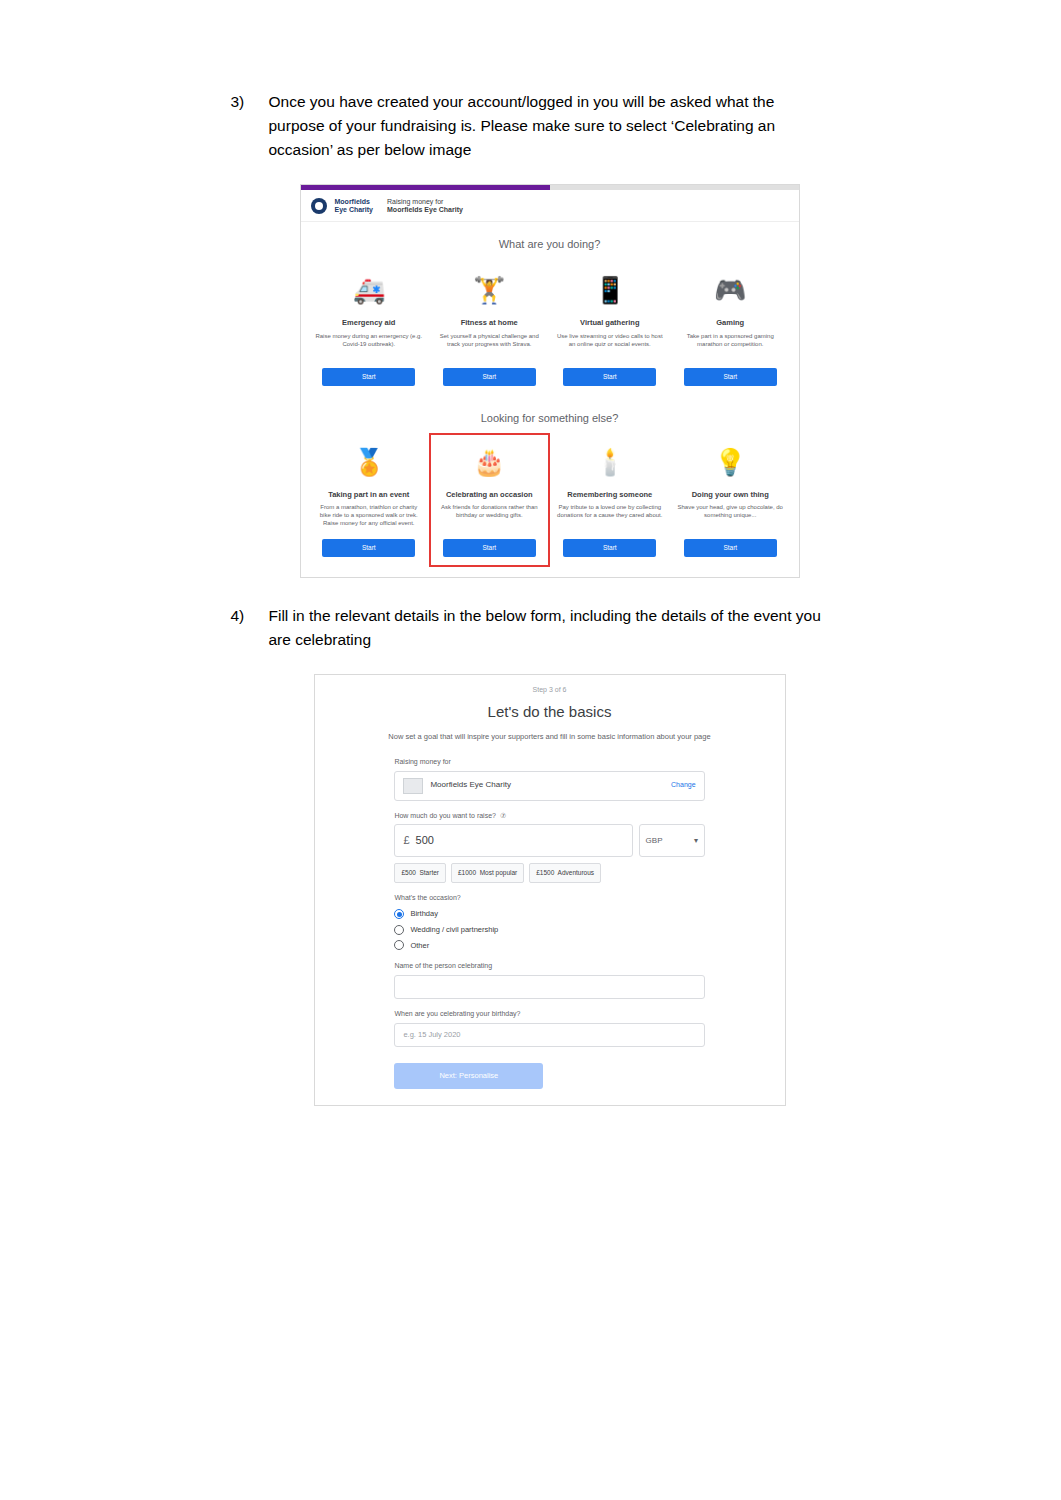3) Once you have created your account/logged in you will be asked what the purpose of your fundraising is. Please make sure to select ‘Celebrating an occasion’ as per below image
Moorfields
Eye Charity
Raising money forMoorfields Eye Charity
What are you doing?
🚑
Emergency aid
Raise money during an emergency (e.g. Covid-19 outbreak).
Start
🏋️
Fitness at home
Set yourself a physical challenge and track your progress with Strava.
Start
📱
Virtual gathering
Use live streaming or video calls to host an online quiz or social events.
Start
🎮
Gaming
Take part in a sponsored gaming marathon or competition.
Start
Looking for something else?
🏅
Taking part in an event
From a marathon, triathlon or charity bike ride to a sponsored walk or trek. Raise money for any official event.
Start
🎂
Celebrating an occasion
Ask friends for donations rather than birthday or wedding gifts.
Start
🕯️
Remembering someone
Pay tribute to a loved one by collecting donations for a cause they cared about.
Start
💡
Doing your own thing
Shave your head, give up chocolate, do something unique...
Start
4) Fill in the relevant details in the below form, including the details of the event you are celebrating
Step 3 of 6
Let's do the basics
Now set a goal that will inspire your supporters and fill in some basic information about your page
Raising money for
Moorfields Eye Charity
Change
How much do you want to raise? ⑦
£500
GBP▾
£500 Starter
£1000 Most popular
£1500 Adventurous
What's the occasion?
Birthday
Wedding / civil partnership
Other
Name of the person celebrating
When are you celebrating your birthday?
e.g. 15 July 2020
Next: Personalise